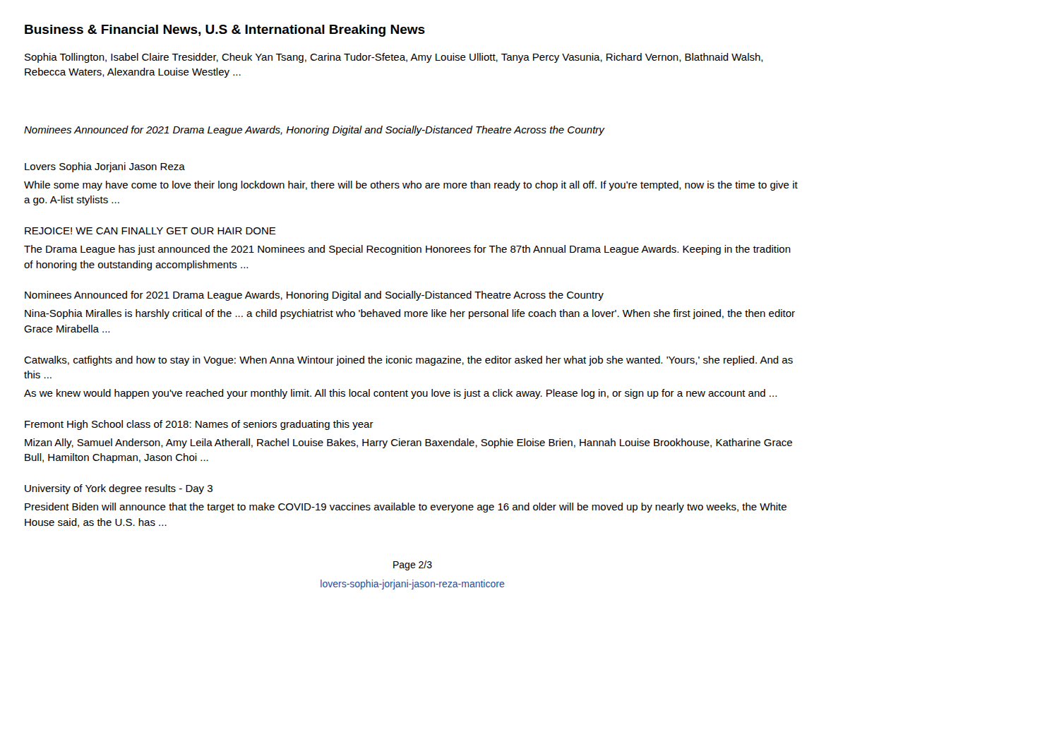Business & Financial News, U.S & International Breaking News
Sophia Tollington, Isabel Claire Tresidder, Cheuk Yan Tsang, Carina Tudor-Sfetea, Amy Louise Ulliott, Tanya Percy Vasunia, Richard Vernon, Blathnaid Walsh, Rebecca Waters, Alexandra Louise Westley ...
Nominees Announced for 2021 Drama League Awards, Honoring Digital and Socially-Distanced Theatre Across the Country
Lovers Sophia Jorjani Jason Reza
While some may have come to love their long lockdown hair, there will be others who are more than ready to chop it all off. If you're tempted, now is the time to give it a go. A-list stylists ...
REJOICE! WE CAN FINALLY GET OUR HAIR DONE
The Drama League has just announced the 2021 Nominees and Special Recognition Honorees for The 87th Annual Drama League Awards. Keeping in the tradition of honoring the outstanding accomplishments ...
Nominees Announced for 2021 Drama League Awards, Honoring Digital and Socially-Distanced Theatre Across the Country
Nina-Sophia Miralles is harshly critical of the ... a child psychiatrist who 'behaved more like her personal life coach than a lover'. When she first joined, the then editor Grace Mirabella ...
Catwalks, catfights and how to stay in Vogue: When Anna Wintour joined the iconic magazine, the editor asked her what job she wanted. 'Yours,' she replied. And as this ...
As we knew would happen you've reached your monthly limit. All this local content you love is just a click away. Please log in, or sign up for a new account and ...
Fremont High School class of 2018: Names of seniors graduating this year
Mizan Ally, Samuel Anderson, Amy Leila Atherall, Rachel Louise Bakes, Harry Cieran Baxendale, Sophie Eloise Brien, Hannah Louise Brookhouse, Katharine Grace Bull, Hamilton Chapman, Jason Choi ...
University of York degree results - Day 3
President Biden will announce that the target to make COVID-19 vaccines available to everyone age 16 and older will be moved up by nearly two weeks, the White House said, as the U.S. has ...
Page 2/3
lovers-sophia-jorjani-jason-reza-manticore